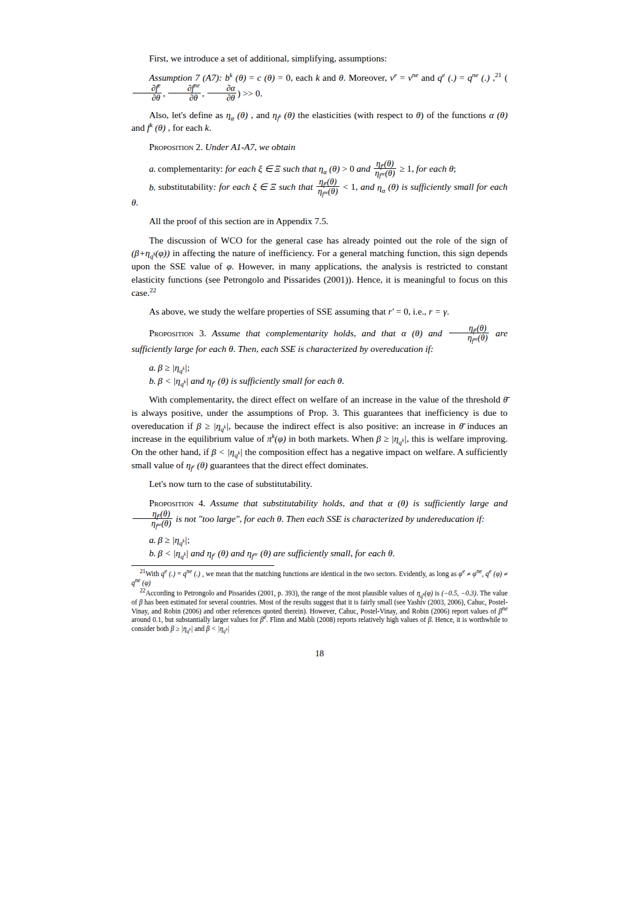First, we introduce a set of additional, simplifying, assumptions:
Assumption 7 (A7): bk (θ) = c (θ) = 0, each k and θ. Moreover, νe = νne and qe (.) = qne (.) ,21 (∂fe∂θ, ∂fne∂θ, ∂α∂θ) >> 0.
Also, let's define as ηα (θ) , and ηfk (θ) the elasticities (with respect to θ) of the functions α (θ) and fk (θ) , for each k.
Proposition 2. Under A1-A7, we obtain
a. complementarity: for each ξ ∈ Ξ such that ηα (θ) > 0 and ηfe(θ) ηfne(θ) ≥ 1, for each θ;
b. substitutability: for each ξ ∈ Ξ such that ηfe(θ) ηfne(θ) < 1, and ηα (θ) is sufficiently small for each θ.
All the proof of this section are in Appendix 7.5.
The discussion of WCO for the general case has already pointed out the role of the sign of (β+ηqk(φ)) in affecting the nature of inefficiency. For a general matching function, this sign depends upon the SSE value of φ. However, in many applications, the analysis is restricted to constant elasticity functions (see Petrongolo and Pissarides (2001)). Hence, it is meaningful to focus on this case.22
As above, we study the welfare properties of SSE assuming that r′ = 0, i.e., r = γ.
Proposition 3. Assume that complementarity holds, and that α (θ) and ηfe(θ) ηfne(θ) are sufficiently large for each θ. Then, each SSE is characterized by overeducation if:
a. β ≥ |ηqk|;
b. β < |ηqk| and ηfe (θ) is sufficiently small for each θ.
With complementarity, the direct effect on welfare of an increase in the value of the threshold θ̄ is always positive, under the assumptions of Prop. 3. This guarantees that inefficiency is due to overeducation if β ≥ |ηqk|, because the indirect effect is also positive: an increase in θ̄ induces an increase in the equilibrium value of πk(φ) in both markets. When β ≥ |ηqk|, this is welfare improving. On the other hand, if β < |ηqk| the composition effect has a negative impact on welfare. A sufficiently small value of ηfe (θ) guarantees that the direct effect dominates.
Let's now turn to the case of substitutability.
Proposition 4. Assume that substitutability holds, and that α (θ) is sufficiently large and ηfe(θ) ηfne(θ) is not "too large", for each θ. Then each SSE is characterized by undereducation if:
a. β ≥ |ηqk|;
b. β < |ηqk| and ηfe (θ) and ηfne (θ) are sufficiently small, for each θ.
21With qe (.) = qne (.) , we mean that the matching functions are identical in the two sectors. Evidently, as long as φe ≠ φne, qe (φ) ≠ qne (φ)
22According to Petrongolo and Pissarides (2001, p. 393), the range of the most plausible values of ηqk(φ) is (−0.5, −0.3). The value of β has been estimated for several countries. Most of the results suggest that it is fairly small (see Yashiv (2003, 2006), Cahuc, Postel-Vinay, and Robin (2006) and other references quoted therein). However, Cahuc, Postel-Vinay, and Robin (2006) report values of βne around 0.1, but substantially larger values for βe. Flinn and Mabli (2008) reports relatively high values of β. Hence, it is worthwhile to consider both β ≥ |ηqk| and β < |ηqk|
18